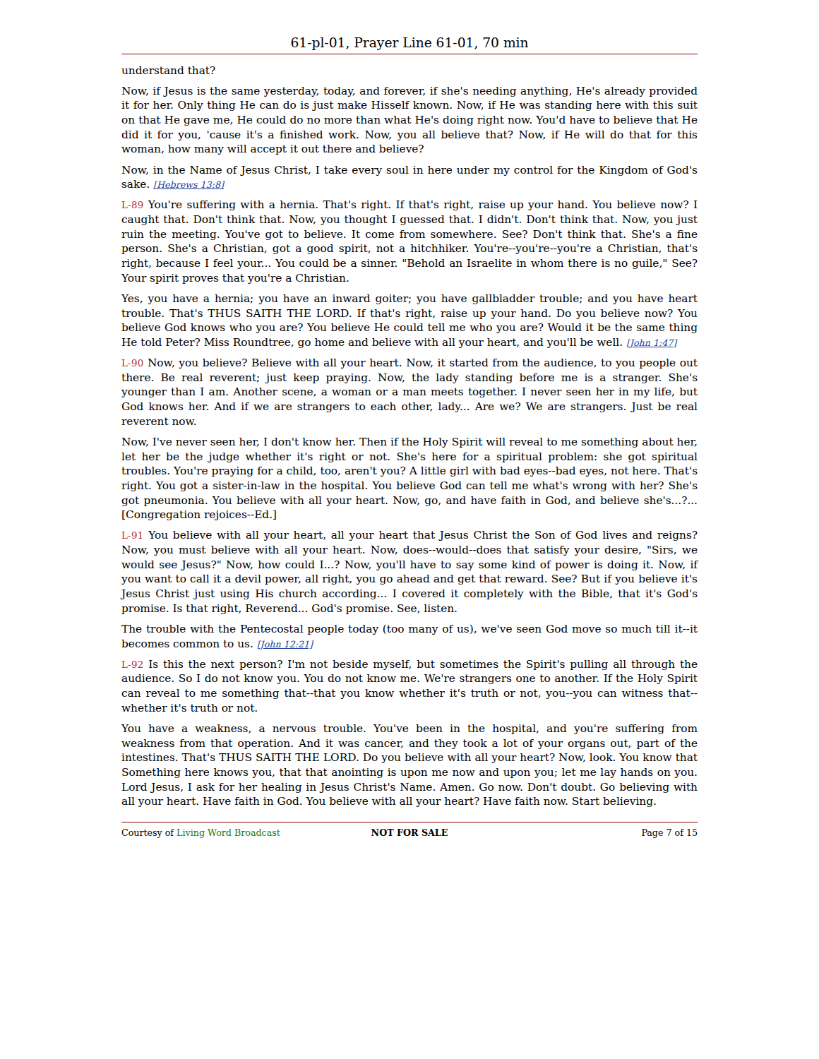61-pl-01, Prayer Line 61-01, 70 min
understand that?
Now, if Jesus is the same yesterday, today, and forever, if she's needing anything, He's already provided it for her. Only thing He can do is just make Hisself known. Now, if He was standing here with this suit on that He gave me, He could do no more than what He's doing right now. You'd have to believe that He did it for you, 'cause it's a finished work. Now, you all believe that? Now, if He will do that for this woman, how many will accept it out there and believe?
Now, in the Name of Jesus Christ, I take every soul in here under my control for the Kingdom of God's sake. [Hebrews 13:8]
L-89 You're suffering with a hernia. That's right. If that's right, raise up your hand. You believe now? I caught that. Don't think that. Now, you thought I guessed that. I didn't. Don't think that. Now, you just ruin the meeting. You've got to believe. It come from somewhere. See? Don't think that. She's a fine person. She's a Christian, got a good spirit, not a hitchhiker. You're--you're--you're a Christian, that's right, because I feel your... You could be a sinner. "Behold an Israelite in whom there is no guile," See? Your spirit proves that you're a Christian.
Yes, you have a hernia; you have an inward goiter; you have gallbladder trouble; and you have heart trouble. That's THUS SAITH THE LORD. If that's right, raise up your hand. Do you believe now? You believe God knows who you are? You believe He could tell me who you are? Would it be the same thing He told Peter? Miss Roundtree, go home and believe with all your heart, and you'll be well. [John 1:47]
L-90 Now, you believe? Believe with all your heart. Now, it started from the audience, to you people out there. Be real reverent; just keep praying. Now, the lady standing before me is a stranger. She's younger than I am. Another scene, a woman or a man meets together. I never seen her in my life, but God knows her. And if we are strangers to each other, lady... Are we? We are strangers. Just be real reverent now.
Now, I've never seen her, I don't know her. Then if the Holy Spirit will reveal to me something about her, let her be the judge whether it's right or not. She's here for a spiritual problem: she got spiritual troubles. You're praying for a child, too, aren't you? A little girl with bad eyes--bad eyes, not here. That's right. You got a sister-in-law in the hospital. You believe God can tell me what's wrong with her? She's got pneumonia. You believe with all your heart. Now, go, and have faith in God, and believe she's...?... [Congregation rejoices--Ed.]
L-91 You believe with all your heart, all your heart that Jesus Christ the Son of God lives and reigns? Now, you must believe with all your heart. Now, does--would--does that satisfy your desire, "Sirs, we would see Jesus?" Now, how could I...? Now, you'll have to say some kind of power is doing it. Now, if you want to call it a devil power, all right, you go ahead and get that reward. See? But if you believe it's Jesus Christ just using His church according... I covered it completely with the Bible, that it's God's promise. Is that right, Reverend... God's promise. See, listen.
The trouble with the Pentecostal people today (too many of us), we've seen God move so much till it--it becomes common to us. [John 12:21]
L-92 Is this the next person? I'm not beside myself, but sometimes the Spirit's pulling all through the audience. So I do not know you. You do not know me. We're strangers one to another. If the Holy Spirit can reveal to me something that--that you know whether it's truth or not, you--you can witness that--whether it's truth or not.
You have a weakness, a nervous trouble. You've been in the hospital, and you're suffering from weakness from that operation. And it was cancer, and they took a lot of your organs out, part of the intestines. That's THUS SAITH THE LORD. Do you believe with all your heart? Now, look. You know that Something here knows you, that that anointing is upon me now and upon you; let me lay hands on you. Lord Jesus, I ask for her healing in Jesus Christ's Name. Amen. Go now. Don't doubt. Go believing with all your heart. Have faith in God. You believe with all your heart? Have faith now. Start believing.
Courtesy of Living Word Broadcast
NOT FOR SALE
Page 7 of 15